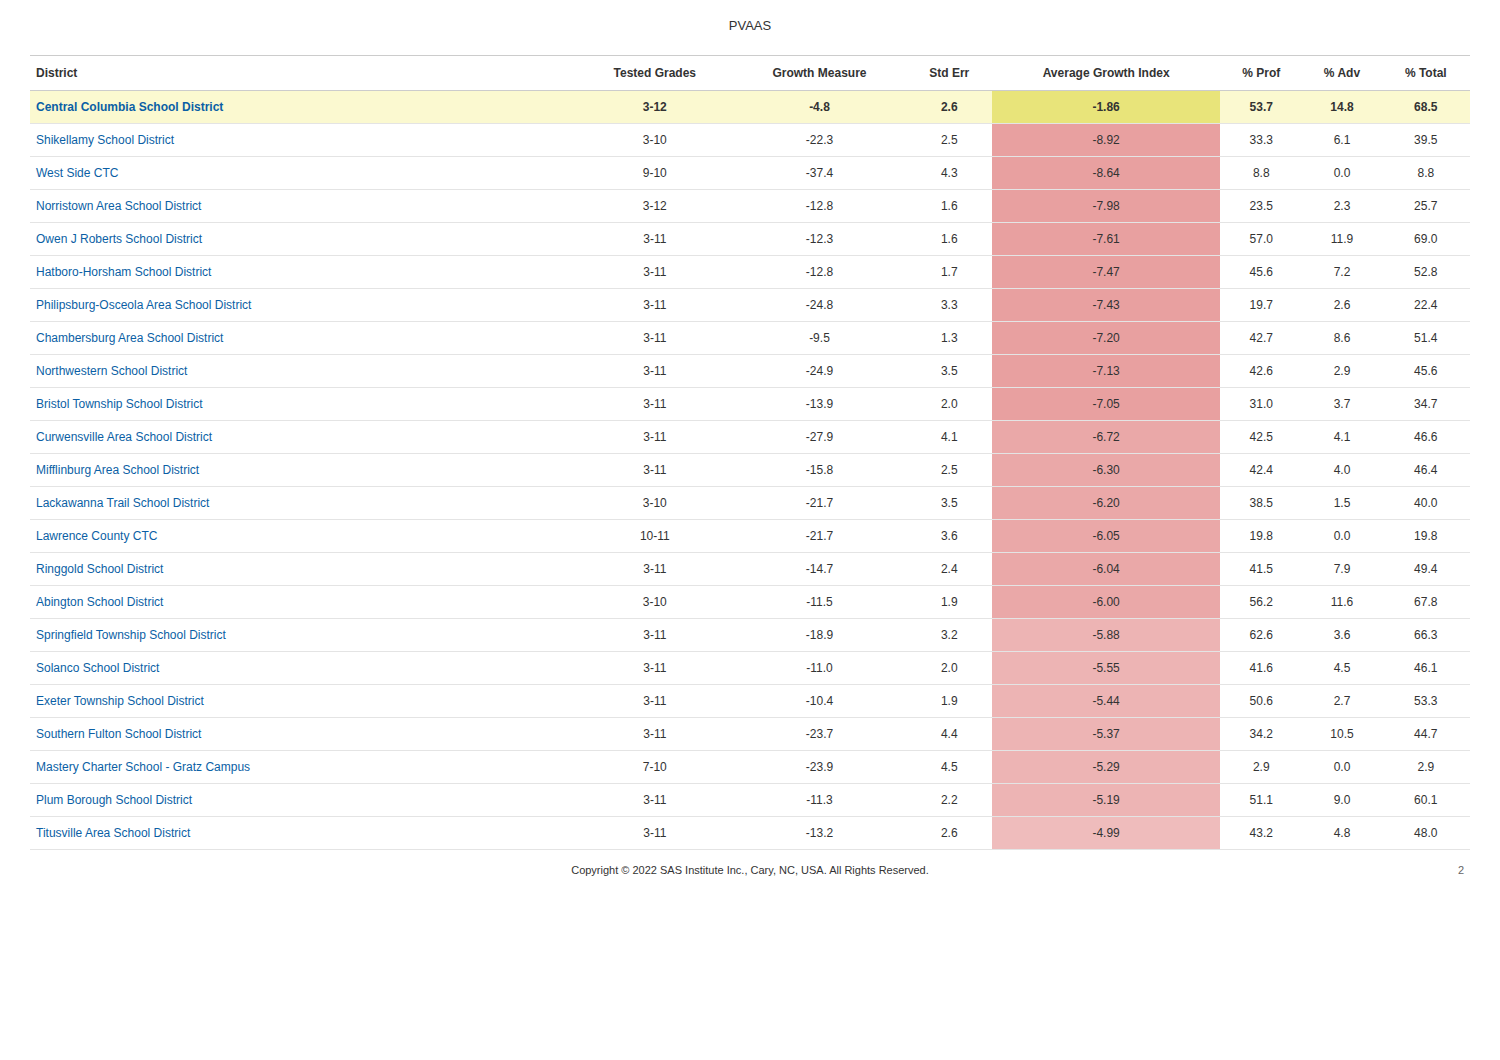PVAAS
| District | Tested Grades | Growth Measure | Std Err | Average Growth Index | % Prof | % Adv | % Total |
| --- | --- | --- | --- | --- | --- | --- | --- |
| Central Columbia School District | 3-12 | -4.8 | 2.6 | -1.86 | 53.7 | 14.8 | 68.5 |
| Shikellamy School District | 3-10 | -22.3 | 2.5 | -8.92 | 33.3 | 6.1 | 39.5 |
| West Side CTC | 9-10 | -37.4 | 4.3 | -8.64 | 8.8 | 0.0 | 8.8 |
| Norristown Area School District | 3-12 | -12.8 | 1.6 | -7.98 | 23.5 | 2.3 | 25.7 |
| Owen J Roberts School District | 3-11 | -12.3 | 1.6 | -7.61 | 57.0 | 11.9 | 69.0 |
| Hatboro-Horsham School District | 3-11 | -12.8 | 1.7 | -7.47 | 45.6 | 7.2 | 52.8 |
| Philipsburg-Osceola Area School District | 3-11 | -24.8 | 3.3 | -7.43 | 19.7 | 2.6 | 22.4 |
| Chambersburg Area School District | 3-11 | -9.5 | 1.3 | -7.20 | 42.7 | 8.6 | 51.4 |
| Northwestern School District | 3-11 | -24.9 | 3.5 | -7.13 | 42.6 | 2.9 | 45.6 |
| Bristol Township School District | 3-11 | -13.9 | 2.0 | -7.05 | 31.0 | 3.7 | 34.7 |
| Curwensville Area School District | 3-11 | -27.9 | 4.1 | -6.72 | 42.5 | 4.1 | 46.6 |
| Mifflinburg Area School District | 3-11 | -15.8 | 2.5 | -6.30 | 42.4 | 4.0 | 46.4 |
| Lackawanna Trail School District | 3-10 | -21.7 | 3.5 | -6.20 | 38.5 | 1.5 | 40.0 |
| Lawrence County CTC | 10-11 | -21.7 | 3.6 | -6.05 | 19.8 | 0.0 | 19.8 |
| Ringgold School District | 3-11 | -14.7 | 2.4 | -6.04 | 41.5 | 7.9 | 49.4 |
| Abington School District | 3-10 | -11.5 | 1.9 | -6.00 | 56.2 | 11.6 | 67.8 |
| Springfield Township School District | 3-11 | -18.9 | 3.2 | -5.88 | 62.6 | 3.6 | 66.3 |
| Solanco School District | 3-11 | -11.0 | 2.0 | -5.55 | 41.6 | 4.5 | 46.1 |
| Exeter Township School District | 3-11 | -10.4 | 1.9 | -5.44 | 50.6 | 2.7 | 53.3 |
| Southern Fulton School District | 3-11 | -23.7 | 4.4 | -5.37 | 34.2 | 10.5 | 44.7 |
| Mastery Charter School - Gratz Campus | 7-10 | -23.9 | 4.5 | -5.29 | 2.9 | 0.0 | 2.9 |
| Plum Borough School District | 3-11 | -11.3 | 2.2 | -5.19 | 51.1 | 9.0 | 60.1 |
| Titusville Area School District | 3-11 | -13.2 | 2.6 | -4.99 | 43.2 | 4.8 | 48.0 |
Copyright © 2022 SAS Institute Inc., Cary, NC, USA. All Rights Reserved. 2